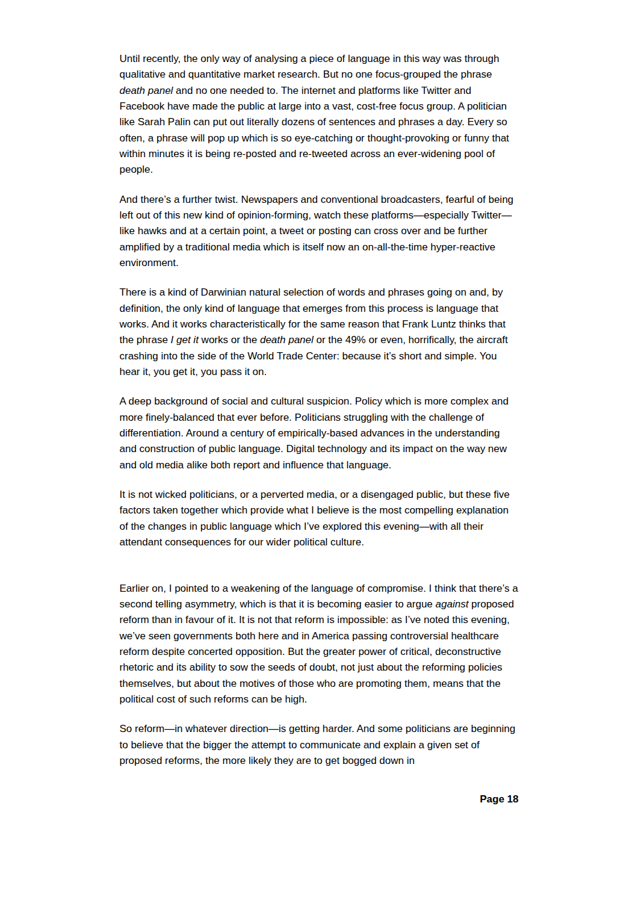Until recently, the only way of analysing a piece of language in this way was through qualitative and quantitative market research. But no one focus-grouped the phrase death panel and no one needed to. The internet and platforms like Twitter and Facebook have made the public at large into a vast, cost-free focus group. A politician like Sarah Palin can put out literally dozens of sentences and phrases a day. Every so often, a phrase will pop up which is so eye-catching or thought-provoking or funny that within minutes it is being re-posted and re-tweeted across an ever-widening pool of people.
And there’s a further twist. Newspapers and conventional broadcasters, fearful of being left out of this new kind of opinion-forming, watch these platforms—especially Twitter—like hawks and at a certain point, a tweet or posting can cross over and be further amplified by a traditional media which is itself now an on-all-the-time hyper-reactive environment.
There is a kind of Darwinian natural selection of words and phrases going on and, by definition, the only kind of language that emerges from this process is language that works. And it works characteristically for the same reason that Frank Luntz thinks that the phrase I get it works or the death panel or the 49% or even, horrifically, the aircraft crashing into the side of the World Trade Center: because it’s short and simple. You hear it, you get it, you pass it on.
A deep background of social and cultural suspicion. Policy which is more complex and more finely-balanced that ever before. Politicians struggling with the challenge of differentiation. Around a century of empirically-based advances in the understanding and construction of public language. Digital technology and its impact on the way new and old media alike both report and influence that language.
It is not wicked politicians, or a perverted media, or a disengaged public, but these five factors taken together which provide what I believe is the most compelling explanation of the changes in public language which I’ve explored this evening—with all their attendant consequences for our wider political culture.
Earlier on, I pointed to a weakening of the language of compromise. I think that there’s a second telling asymmetry, which is that it is becoming easier to argue against proposed reform than in favour of it. It is not that reform is impossible: as I’ve noted this evening, we’ve seen governments both here and in America passing controversial healthcare reform despite concerted opposition. But the greater power of critical, deconstructive rhetoric and its ability to sow the seeds of doubt, not just about the reforming policies themselves, but about the motives of those who are promoting them, means that the political cost of such reforms can be high.
So reform—in whatever direction—is getting harder. And some politicians are beginning to believe that the bigger the attempt to communicate and explain a given set of proposed reforms, the more likely they are to get bogged down in
Page 18